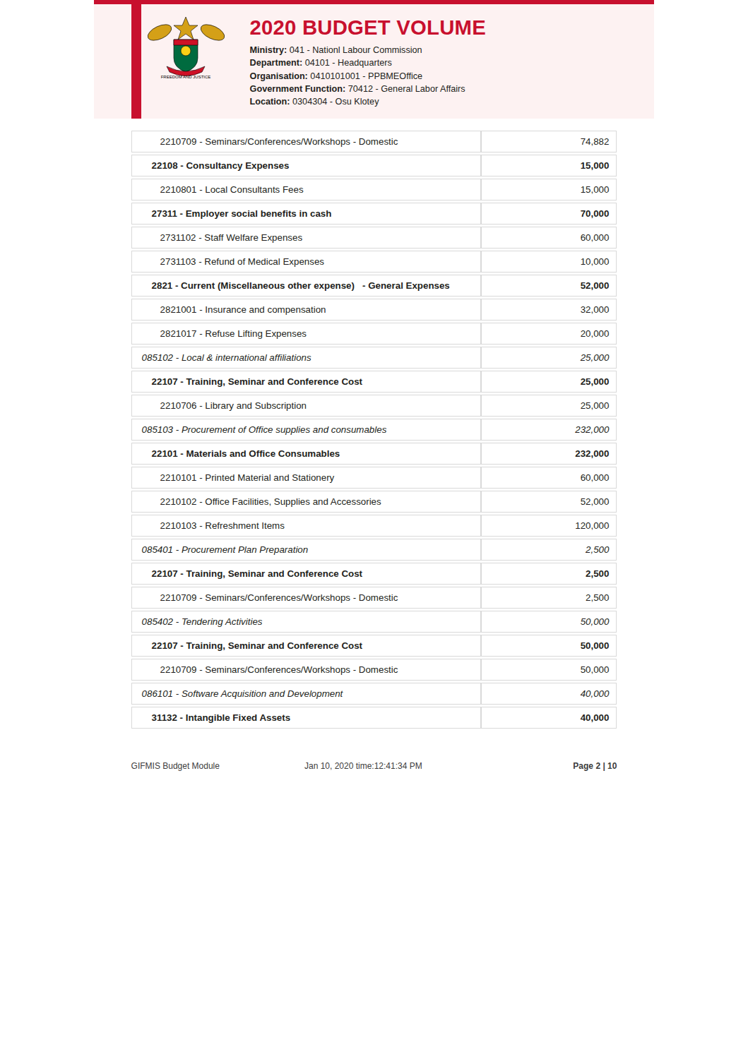2020 BUDGET VOLUME
Ministry: 041 - Nationl Labour Commission
Department: 04101 - Headquarters
Organisation: 0410101001 - PPBMEOffice
Government Function: 70412 - General Labor Affairs
Location: 0304304 - Osu Klotey
| 2210709 - Seminars/Conferences/Workshops - Domestic | 74,882 |
| 22108 - Consultancy Expenses | 15,000 |
| 2210801 - Local Consultants Fees | 15,000 |
| 27311 - Employer social benefits in cash | 70,000 |
| 2731102 - Staff Welfare Expenses | 60,000 |
| 2731103 - Refund of Medical Expenses | 10,000 |
| 2821 - Current (Miscellaneous other expense) - General Expenses | 52,000 |
| 2821001 - Insurance and compensation | 32,000 |
| 2821017 - Refuse Lifting Expenses | 20,000 |
| 085102 - Local & international affiliations | 25,000 |
| 22107 - Training, Seminar and Conference Cost | 25,000 |
| 2210706 - Library and Subscription | 25,000 |
| 085103 - Procurement of Office supplies and consumables | 232,000 |
| 22101 - Materials and Office Consumables | 232,000 |
| 2210101 - Printed Material and Stationery | 60,000 |
| 2210102 - Office Facilities, Supplies and Accessories | 52,000 |
| 2210103 - Refreshment Items | 120,000 |
| 085401 - Procurement Plan Preparation | 2,500 |
| 22107 - Training, Seminar and Conference Cost | 2,500 |
| 2210709 - Seminars/Conferences/Workshops - Domestic | 2,500 |
| 085402 - Tendering Activities | 50,000 |
| 22107 - Training, Seminar and Conference Cost | 50,000 |
| 2210709 - Seminars/Conferences/Workshops - Domestic | 50,000 |
| 086101 - Software Acquisition and Development | 40,000 |
| 31132 - Intangible Fixed Assets | 40,000 |
GIFMIS Budget Module
Jan 10, 2020 time:12:41:34 PM
Page 2 | 10